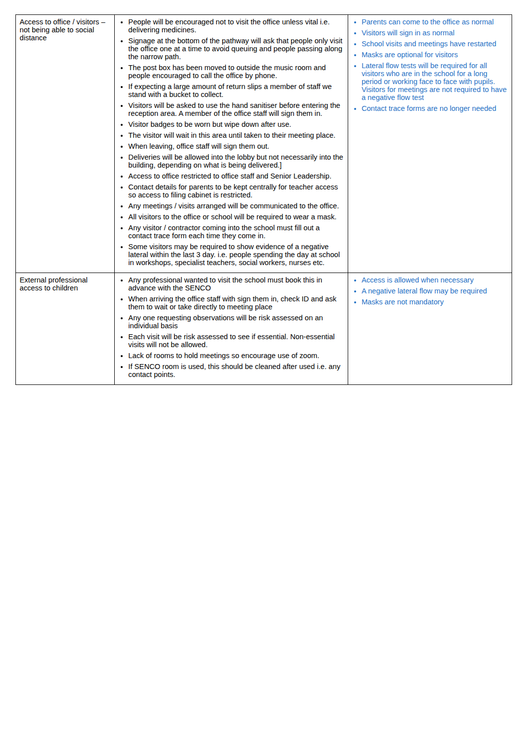| Access to office / visitors – not being able to social distance | People will be encouraged not to visit the office unless vital i.e. delivering medicines. Signage at the bottom of the pathway will ask that people only visit the office one at a time to avoid queuing and people passing along the narrow path. The post box has been moved to outside the music room and people encouraged to call the office by phone. If expecting a large amount of return slips a member of staff we stand with a bucket to collect. Visitors will be asked to use the hand sanitiser before entering the reception area. A member of the office staff will sign them in. Visitor badges to be worn but wipe down after use. The visitor will wait in this area until taken to their meeting place. When leaving, office staff will sign them out. Deliveries will be allowed into the lobby but not necessarily into the building, depending on what is being delivered.] Access to office restricted to office staff and Senior Leadership. Contact details for parents to be kept centrally for teacher access so access to filing cabinet is restricted. Any meetings / visits arranged will be communicated to the office. All visitors to the office or school will be required to wear a mask. Any visitor / contractor coming into the school must fill out a contact trace form each time they come in. Some visitors may be required to show evidence of a negative lateral within the last 3 day. i.e. people spending the day at school in workshops, specialist teachers, social workers, nurses etc. | Parents can come to the office as normal Visitors will sign in as normal School visits and meetings have restarted Masks are optional for visitors Lateral flow tests will be required for all visitors who are in the school for a long period or working face to face with pupils. Visitors for meetings are not required to have a negative flow test Contact trace forms are no longer needed |
| External professional access to children | Any professional wanted to visit the school must book this in advance with the SENCO When arriving the office staff with sign them in, check ID and ask them to wait or take directly to meeting place Any one requesting observations will be risk assessed on an individual basis Each visit will be risk assessed to see if essential. Non-essential visits will not be allowed. Lack of rooms to hold meetings so encourage use of zoom. If SENCO room is used, this should be cleaned after used i.e. any contact points. | Access is allowed when necessary A negative lateral flow may be required Masks are not mandatory |